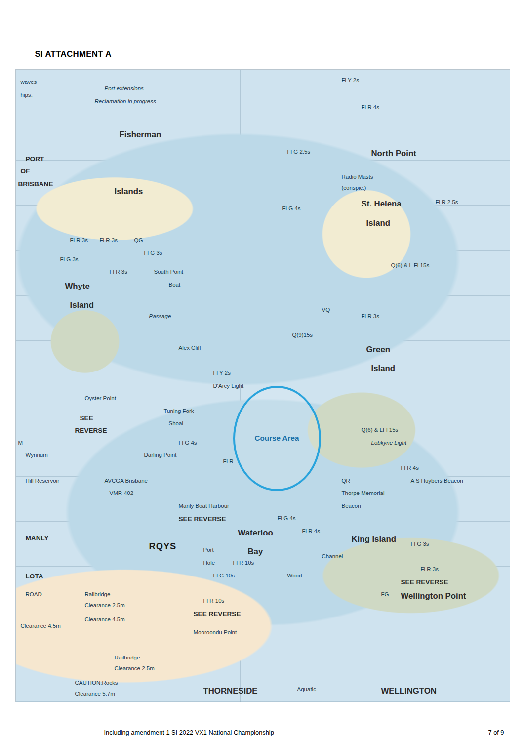SI ATTACHMENT A
waves hips. Port extensions Reclamation in progress Fl Y 2s Fl R 4s Fl G 2.5s Fl G 4s Fl R 2.5s Fisherman PORT OF BRISBANE Islands North Point Radio Masts (conspic.) St. Helena Island Q(6) & L Fl 15s Fl R 3s Fl R 3s QG Fl G 3s Fl G 3s Fl R 3s South Point Whyte Island VQ Fl R 3s Q(9)15s Green Island Passage Boat Alex Cliff Fl Y 2s D'Arcy Light Oyster Point SEE REVERSE Tuning Fork Shoal M Wynnum Fl G 4s Darling Point Fl R Q(6) & LFl 15s Lobkyne Light Fl R 4s A S Huybers Beacon QR Thorpe Memorial Beacon Hill Reservoir AVCGA Brisbane VMR-402 Manly Boat Harbour SEE REVERSE Fl G 4s Fl R 4s Waterloo Bay King Island Fl G 3s MANLY RQYS Port Hole Channel Fl R 10s Fl G 10s LOTA Wood Fl R 3s SEE REVERSE FG Wellington Point ROAD Railbridge Clearance 2.5m Fl R 10s SEE REVERSE Clearance 4.5m Clearance 4.5m Mooroondu Point Railbridge Clearance 2.5m CAUTION:Rocks Clearance 5.7m THORNESIDE Aquatic WELLINGTON
Course Area
Including amendment 1 SI 2022 VX1 National Championship 7 of 9